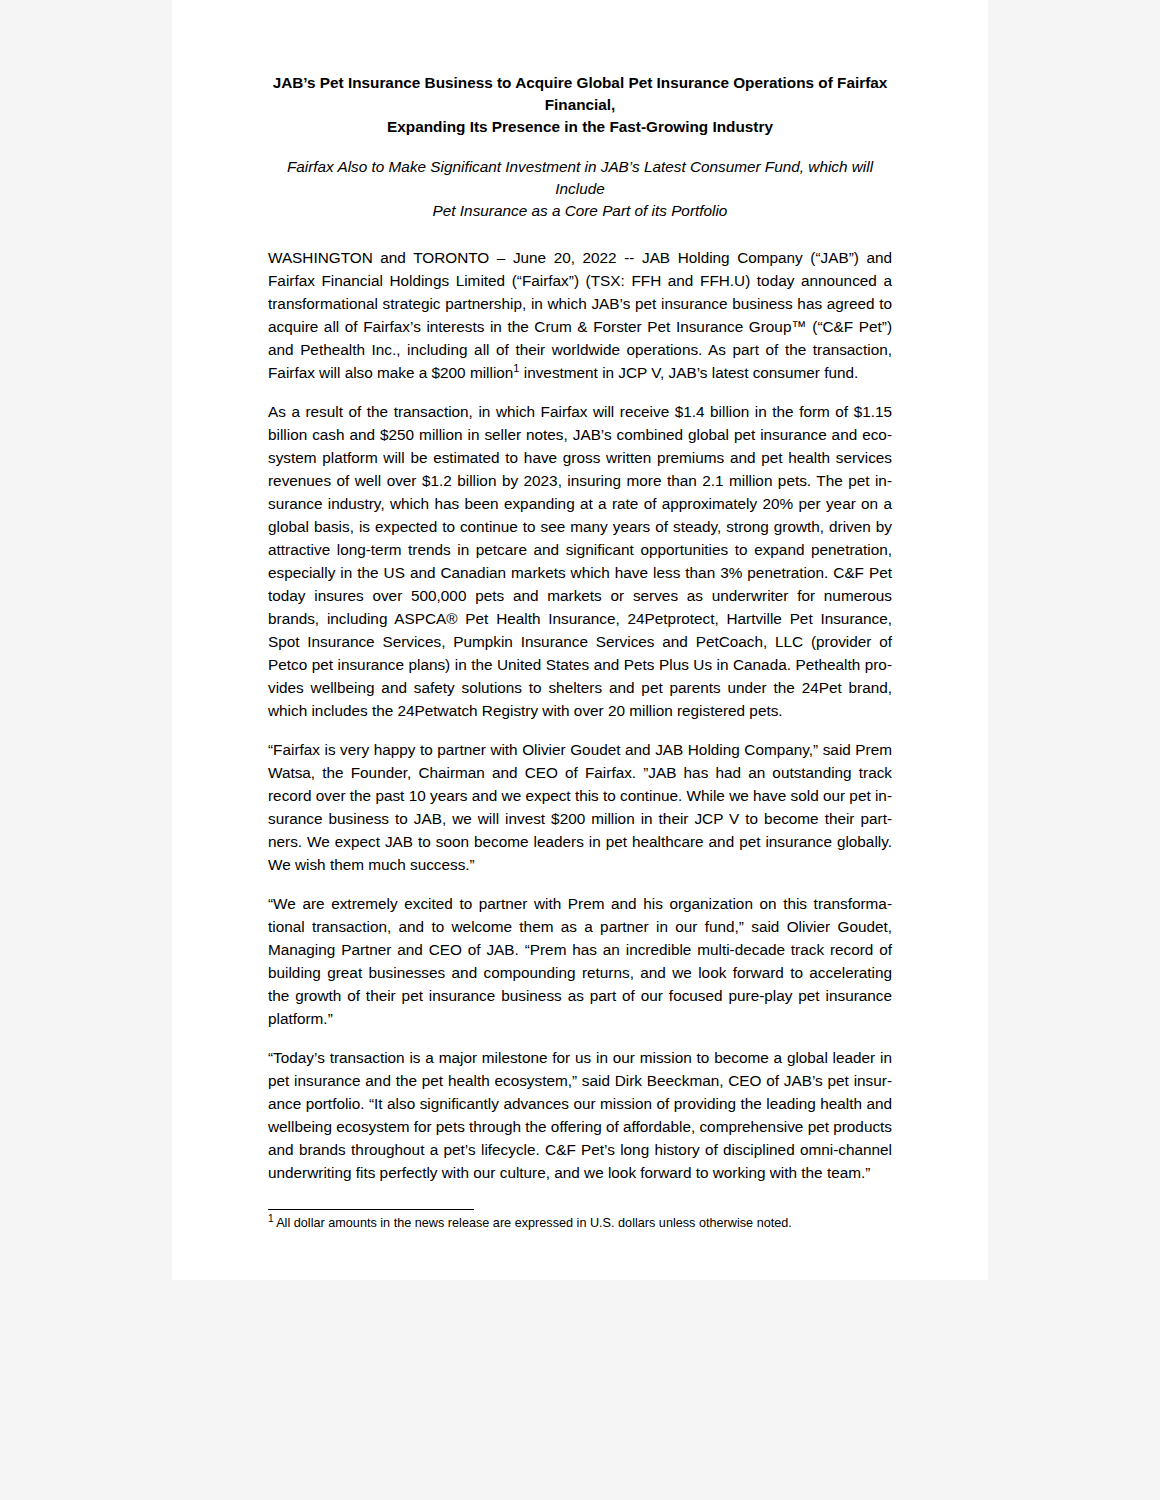JAB’s Pet Insurance Business to Acquire Global Pet Insurance Operations of Fairfax Financial,
Expanding Its Presence in the Fast-Growing Industry
Fairfax Also to Make Significant Investment in JAB’s Latest Consumer Fund, which will Include
Pet Insurance as a Core Part of its Portfolio
WASHINGTON and TORONTO – June 20, 2022 -- JAB Holding Company (“JAB”) and Fairfax Financial Holdings Limited (“Fairfax”) (TSX: FFH and FFH.U) today announced a transformational strategic partnership, in which JAB’s pet insurance business has agreed to acquire all of Fairfax’s interests in the Crum & Forster Pet Insurance Group™ (“C&F Pet”) and Pethealth Inc., including all of their worldwide operations. As part of the transaction, Fairfax will also make a $200 million1 investment in JCP V, JAB’s latest consumer fund.
As a result of the transaction, in which Fairfax will receive $1.4 billion in the form of $1.15 billion cash and $250 million in seller notes, JAB’s combined global pet insurance and ecosystem platform will be estimated to have gross written premiums and pet health services revenues of well over $1.2 billion by 2023, insuring more than 2.1 million pets. The pet insurance industry, which has been expanding at a rate of approximately 20% per year on a global basis, is expected to continue to see many years of steady, strong growth, driven by attractive long-term trends in petcare and significant opportunities to expand penetration, especially in the US and Canadian markets which have less than 3% penetration. C&F Pet today insures over 500,000 pets and markets or serves as underwriter for numerous brands, including ASPCA® Pet Health Insurance, 24Petprotect, Hartville Pet Insurance, Spot Insurance Services, Pumpkin Insurance Services and PetCoach, LLC (provider of Petco pet insurance plans) in the United States and Pets Plus Us in Canada. Pethealth provides wellbeing and safety solutions to shelters and pet parents under the 24Pet brand, which includes the 24Petwatch Registry with over 20 million registered pets.
“Fairfax is very happy to partner with Olivier Goudet and JAB Holding Company,” said Prem Watsa, the Founder, Chairman and CEO of Fairfax. ”JAB has had an outstanding track record over the past 10 years and we expect this to continue. While we have sold our pet insurance business to JAB, we will invest $200 million in their JCP V to become their partners. We expect JAB to soon become leaders in pet healthcare and pet insurance globally. We wish them much success.”
“We are extremely excited to partner with Prem and his organization on this transformational transaction, and to welcome them as a partner in our fund,” said Olivier Goudet, Managing Partner and CEO of JAB. “Prem has an incredible multi-decade track record of building great businesses and compounding returns, and we look forward to accelerating the growth of their pet insurance business as part of our focused pure-play pet insurance platform.”
“Today’s transaction is a major milestone for us in our mission to become a global leader in pet insurance and the pet health ecosystem,” said Dirk Beeckman, CEO of JAB’s pet insurance portfolio. “It also significantly advances our mission of providing the leading health and wellbeing ecosystem for pets through the offering of affordable, comprehensive pet products and brands throughout a pet’s lifecycle. C&F Pet’s long history of disciplined omni-channel underwriting fits perfectly with our culture, and we look forward to working with the team.”
1 All dollar amounts in the news release are expressed in U.S. dollars unless otherwise noted.